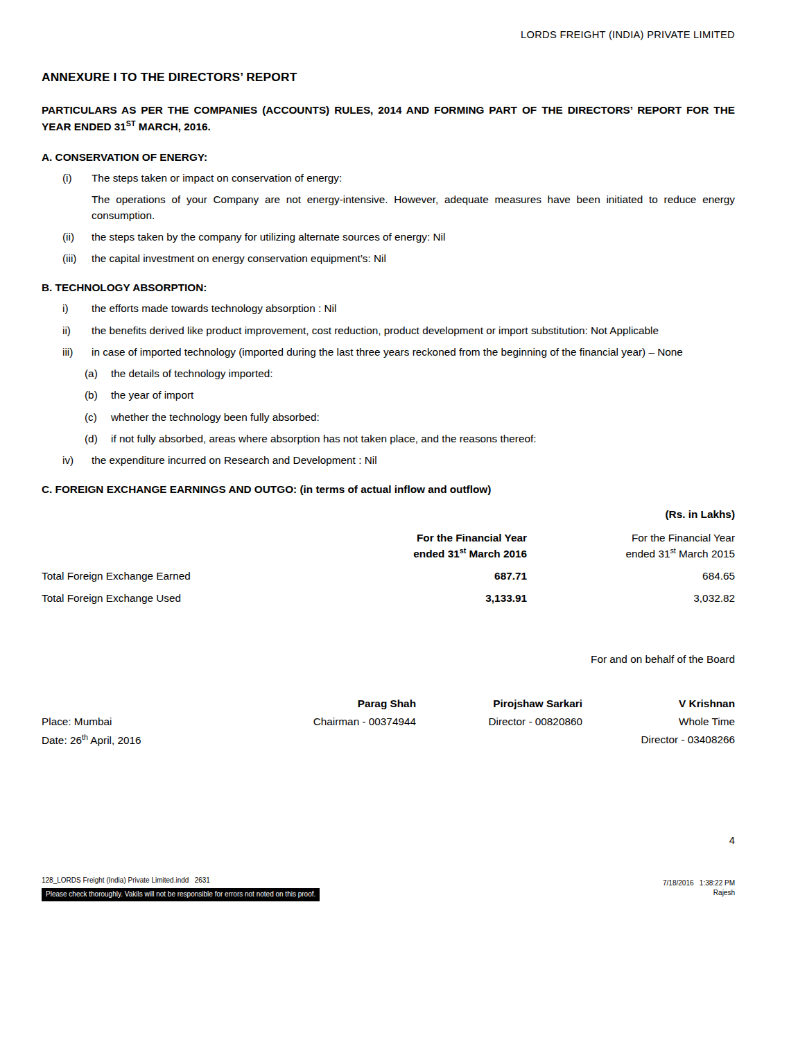LORDS FREIGHT (INDIA) PRIVATE LIMITED
ANNEXURE I TO THE DIRECTORS’ REPORT
PARTICULARS AS PER THE COMPANIES (ACCOUNTS) RULES, 2014 AND FORMING PART OF THE DIRECTORS’ REPORT FOR THE YEAR ENDED 31ST MARCH, 2016.
A. CONSERVATION OF ENERGY:
(i)
The steps taken or impact on conservation of energy:
The operations of your Company are not energy-intensive. However, adequate measures have been initiated to reduce energy consumption.
(ii)
the steps taken by the company for utilizing alternate sources of energy: Nil
(iii)
the capital investment on energy conservation equipment’s: Nil
B. TECHNOLOGY ABSORPTION:
i)
the efforts made towards technology absorption : Nil
ii)
the benefits derived like product improvement, cost reduction, product development or import substitution: Not Applicable
iii)
in case of imported technology (imported during the last three years reckoned from the beginning of the financial year) – None
(a)
the details of technology imported:
(b)
the year of import
(c)
whether the technology been fully absorbed:
(d)
if not fully absorbed, areas where absorption has not taken place, and the reasons thereof:
iv)
the expenditure incurred on Research and Development : Nil
C. FOREIGN EXCHANGE EARNINGS AND OUTGO: (in terms of actual inflow and outflow)
(Rs. in Lakhs)
| | For the Financial Year ended 31 st March 2016 | For the Financial Year ended 31 st March 2015 |
| Total Foreign Exchange Earned | 687.71 | 684.65 |
| Total Foreign Exchange Used | 3,133.91 | 3,032.82 |
For and on behalf of the Board
| | Parag Shah | Pirojshaw Sarkari | V Krishnan |
| Place: Mumbai | Chairman - 00374944 | Director - 00820860 | Whole Time |
| Date: 26 th April, 2016 | | | Director - 03408266 |
4
128_LORDS Freight (India) Private Limited.indd 2631
Please check thoroughly. Vakils will not be responsible for errors not noted on this proof.
7/18/2016 1:38:22 PM
Rajesh